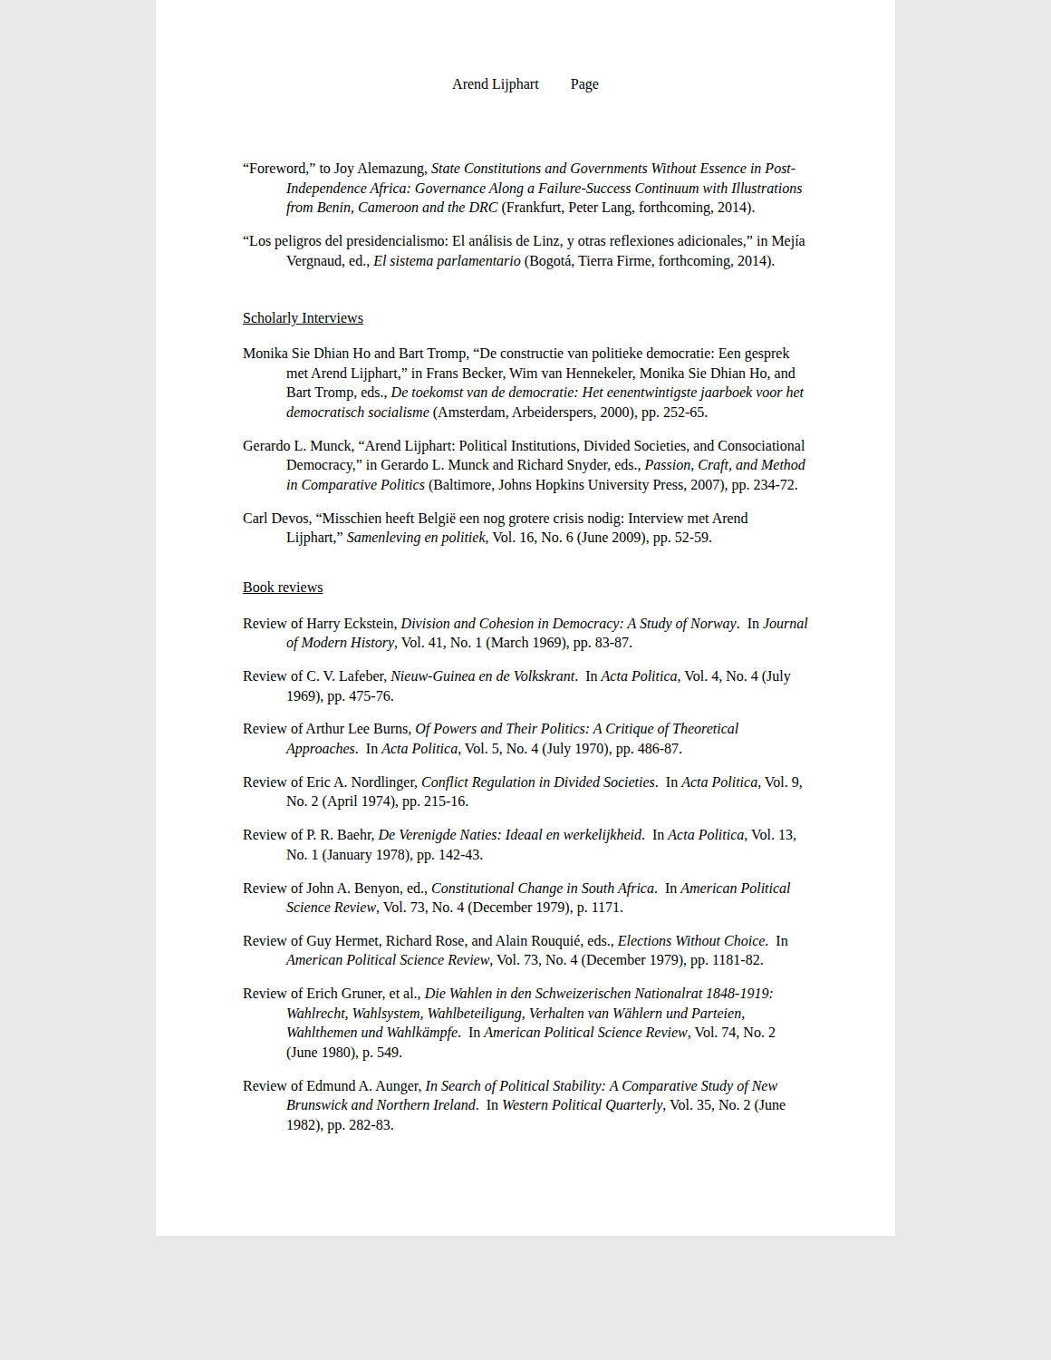Arend Lijphart Page
“Foreword,” to Joy Alemazung, State Constitutions and Governments Without Essence in Post-Independence Africa: Governance Along a Failure-Success Continuum with Illustrations from Benin, Cameroon and the DRC (Frankfurt, Peter Lang, forthcoming, 2014).
“Los peligros del presidencialismo: El análisis de Linz, y otras reflexiones adicionales,” in Mejía Vergnaud, ed., El sistema parlamentario (Bogotá, Tierra Firme, forthcoming, 2014).
Scholarly Interviews
Monika Sie Dhian Ho and Bart Tromp, “De constructie van politieke democratie: Een gesprek met Arend Lijphart,” in Frans Becker, Wim van Hennekeler, Monika Sie Dhian Ho, and Bart Tromp, eds., De toekomst van de democratie: Het eenentwintigste jaarboek voor het democratisch socialisme (Amsterdam, Arbeiderspers, 2000), pp. 252-65.
Gerardo L. Munck, “Arend Lijphart: Political Institutions, Divided Societies, and Consociational Democracy,” in Gerardo L. Munck and Richard Snyder, eds., Passion, Craft, and Method in Comparative Politics (Baltimore, Johns Hopkins University Press, 2007), pp. 234-72.
Carl Devos, “Misschien heeft België een nog grotere crisis nodig: Interview met Arend Lijphart,” Samenleving en politiek, Vol. 16, No. 6 (June 2009), pp. 52-59.
Book reviews
Review of Harry Eckstein, Division and Cohesion in Democracy: A Study of Norway. In Journal of Modern History, Vol. 41, No. 1 (March 1969), pp. 83-87.
Review of C. V. Lafeber, Nieuw-Guinea en de Volkskrant. In Acta Politica, Vol. 4, No. 4 (July 1969), pp. 475-76.
Review of Arthur Lee Burns, Of Powers and Their Politics: A Critique of Theoretical Approaches. In Acta Politica, Vol. 5, No. 4 (July 1970), pp. 486-87.
Review of Eric A. Nordlinger, Conflict Regulation in Divided Societies. In Acta Politica, Vol. 9, No. 2 (April 1974), pp. 215-16.
Review of P. R. Baehr, De Verenigde Naties: Ideaal en werkelijkheid. In Acta Politica, Vol. 13, No. 1 (January 1978), pp. 142-43.
Review of John A. Benyon, ed., Constitutional Change in South Africa. In American Political Science Review, Vol. 73, No. 4 (December 1979), p. 1171.
Review of Guy Hermet, Richard Rose, and Alain Rouquié, eds., Elections Without Choice. In American Political Science Review, Vol. 73, No. 4 (December 1979), pp. 1181-82.
Review of Erich Gruner, et al., Die Wahlen in den Schweizerischen Nationalrat 1848-1919: Wahlrecht, Wahlsystem, Wahlbeteiligung, Verhalten van Wählern und Parteien, Wahlthemen und Wahlkämpfe. In American Political Science Review, Vol. 74, No. 2 (June 1980), p. 549.
Review of Edmund A. Aunger, In Search of Political Stability: A Comparative Study of New Brunswick and Northern Ireland. In Western Political Quarterly, Vol. 35, No. 2 (June 1982), pp. 282-83.